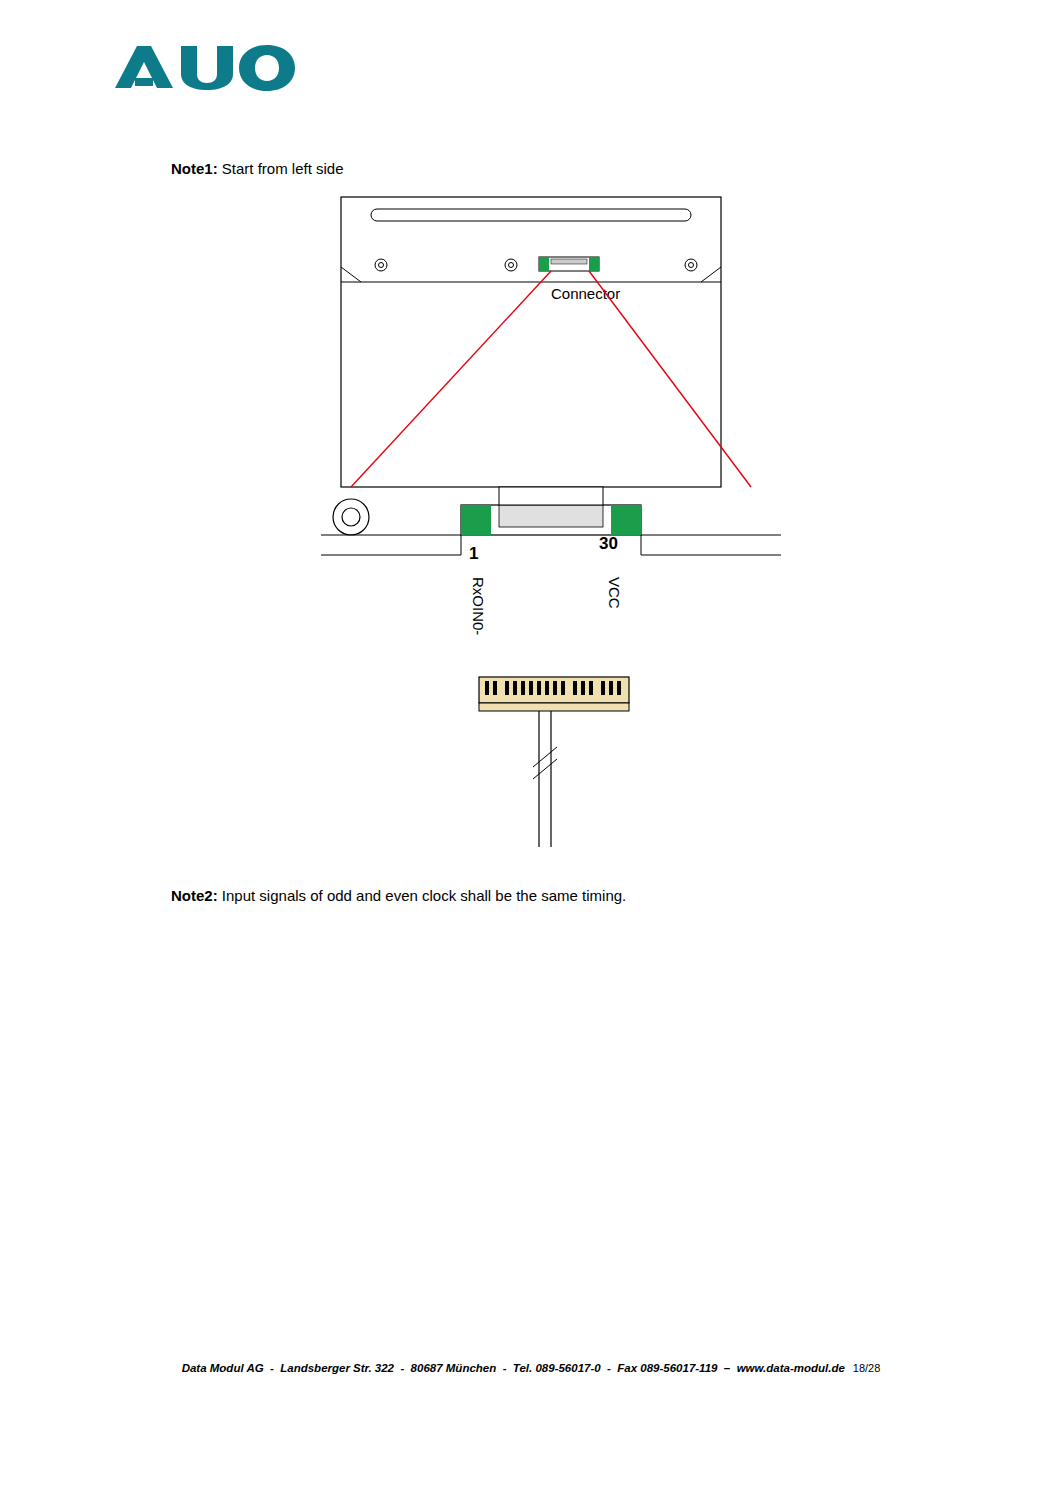Note1: Start from left side
Connector 1 30 RxOIN0- VCC
Note2: Input signals of odd and even clock shall be the same timing.
Data Modul AG - Landsberger Str. 322 - 80687 München - Tel. 089-56017-0 - Fax 089-56017-119 – www.data-modul.de18/28